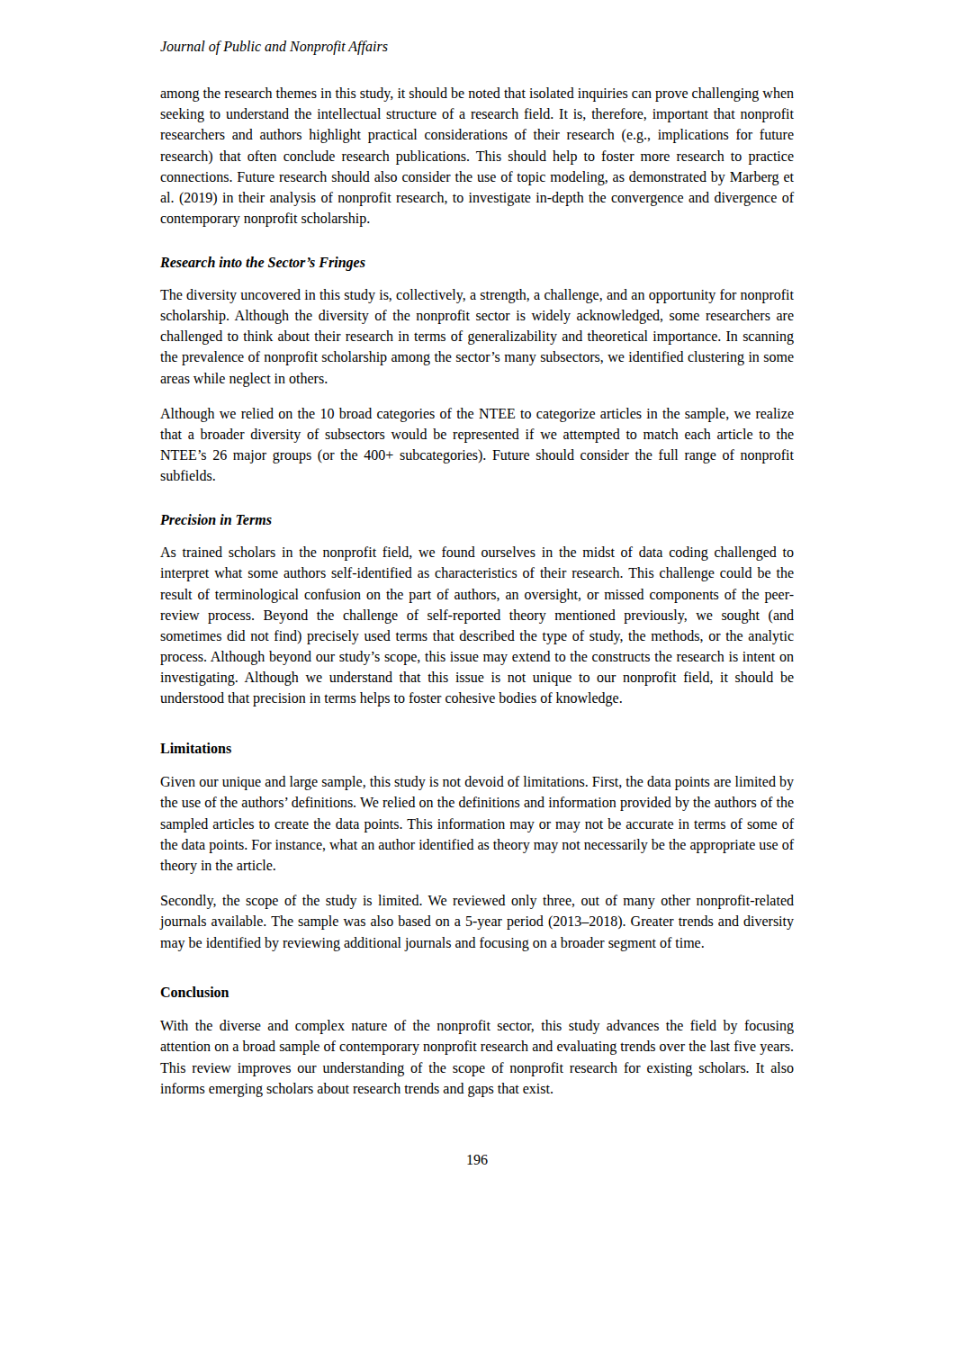Journal of Public and Nonprofit Affairs
among the research themes in this study, it should be noted that isolated inquiries can prove challenging when seeking to understand the intellectual structure of a research field. It is, therefore, important that nonprofit researchers and authors highlight practical considerations of their research (e.g., implications for future research) that often conclude research publications. This should help to foster more research to practice connections. Future research should also consider the use of topic modeling, as demonstrated by Marberg et al. (2019) in their analysis of nonprofit research, to investigate in-depth the convergence and divergence of contemporary nonprofit scholarship.
Research into the Sector’s Fringes
The diversity uncovered in this study is, collectively, a strength, a challenge, and an opportunity for nonprofit scholarship. Although the diversity of the nonprofit sector is widely acknowledged, some researchers are challenged to think about their research in terms of generalizability and theoretical importance. In scanning the prevalence of nonprofit scholarship among the sector’s many subsectors, we identified clustering in some areas while neglect in others.
Although we relied on the 10 broad categories of the NTEE to categorize articles in the sample, we realize that a broader diversity of subsectors would be represented if we attempted to match each article to the NTEE’s 26 major groups (or the 400+ subcategories). Future should consider the full range of nonprofit subfields.
Precision in Terms
As trained scholars in the nonprofit field, we found ourselves in the midst of data coding challenged to interpret what some authors self-identified as characteristics of their research. This challenge could be the result of terminological confusion on the part of authors, an oversight, or missed components of the peer-review process. Beyond the challenge of self-reported theory mentioned previously, we sought (and sometimes did not find) precisely used terms that described the type of study, the methods, or the analytic process. Although beyond our study’s scope, this issue may extend to the constructs the research is intent on investigating. Although we understand that this issue is not unique to our nonprofit field, it should be understood that precision in terms helps to foster cohesive bodies of knowledge.
Limitations
Given our unique and large sample, this study is not devoid of limitations. First, the data points are limited by the use of the authors’ definitions. We relied on the definitions and information provided by the authors of the sampled articles to create the data points. This information may or may not be accurate in terms of some of the data points. For instance, what an author identified as theory may not necessarily be the appropriate use of theory in the article.
Secondly, the scope of the study is limited. We reviewed only three, out of many other nonprofit-related journals available. The sample was also based on a 5-year period (2013–2018). Greater trends and diversity may be identified by reviewing additional journals and focusing on a broader segment of time.
Conclusion
With the diverse and complex nature of the nonprofit sector, this study advances the field by focusing attention on a broad sample of contemporary nonprofit research and evaluating trends over the last five years. This review improves our understanding of the scope of nonprofit research for existing scholars. It also informs emerging scholars about research trends and gaps that exist.
196